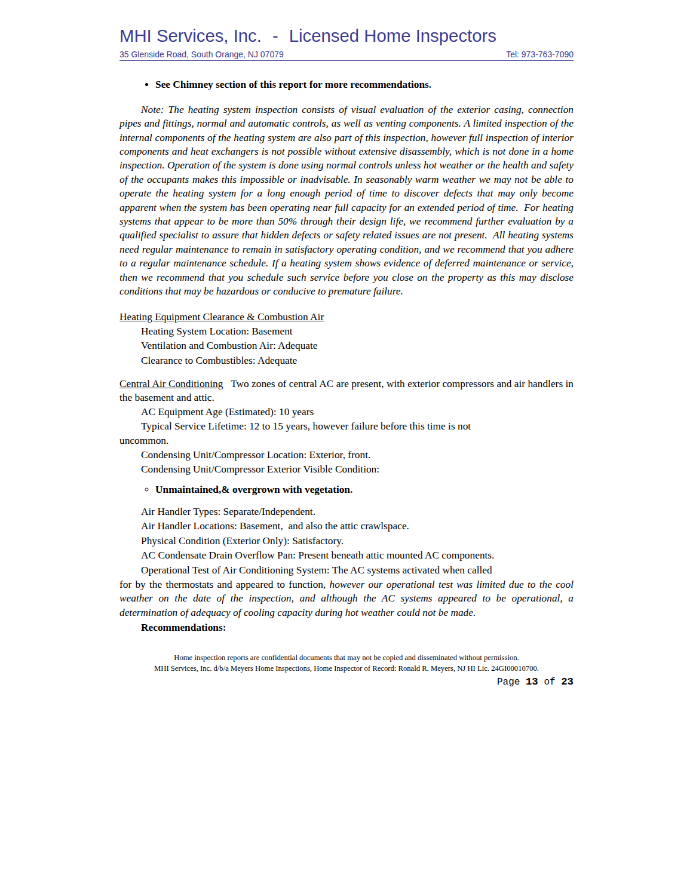MHI Services, Inc. - Licensed Home Inspectors
35 Glenside Road, South Orange, NJ 07079 Tel: 973-763-7090
See Chimney section of this report for more recommendations.
Note: The heating system inspection consists of visual evaluation of the exterior casing, connection pipes and fittings, normal and automatic controls, as well as venting components. A limited inspection of the internal components of the heating system are also part of this inspection, however full inspection of interior components and heat exchangers is not possible without extensive disassembly, which is not done in a home inspection. Operation of the system is done using normal controls unless hot weather or the health and safety of the occupants makes this impossible or inadvisable. In seasonably warm weather we may not be able to operate the heating system for a long enough period of time to discover defects that may only become apparent when the system has been operating near full capacity for an extended period of time. For heating systems that appear to be more than 50% through their design life, we recommend further evaluation by a qualified specialist to assure that hidden defects or safety related issues are not present. All heating systems need regular maintenance to remain in satisfactory operating condition, and we recommend that you adhere to a regular maintenance schedule. If a heating system shows evidence of deferred maintenance or service, then we recommend that you schedule such service before you close on the property as this may disclose conditions that may be hazardous or conducive to premature failure.
Heating Equipment Clearance & Combustion Air
Heating System Location: Basement
Ventilation and Combustion Air: Adequate
Clearance to Combustibles: Adequate
Central Air Conditioning Two zones of central AC are present, with exterior compressors and air handlers in the basement and attic.
AC Equipment Age (Estimated): 10 years
Typical Service Lifetime: 12 to 15 years, however failure before this time is not
uncommon.
Condensing Unit/Compressor Location: Exterior, front.
Condensing Unit/Compressor Exterior Visible Condition:
Unmaintained,& overgrown with vegetation.
Air Handler Types: Separate/Independent.
Air Handler Locations: Basement, and also the attic crawlspace.
Physical Condition (Exterior Only): Satisfactory.
AC Condensate Drain Overflow Pan: Present beneath attic mounted AC components.
Operational Test of Air Conditioning System: The AC systems activated when called
for by the thermostats and appeared to function, however our operational test was limited due to the cool weather on the date of the inspection, and although the AC systems appeared to be operational, a determination of adequacy of cooling capacity during hot weather could not be made.
Recommendations:
Home inspection reports are confidential documents that may not be copied and disseminated without permission.
MHI Services, Inc. d/b/a Meyers Home Inspections, Home Inspector of Record: Ronald R. Meyers, NJ HI Lic. 24GI00010700.
Page 13 of 23